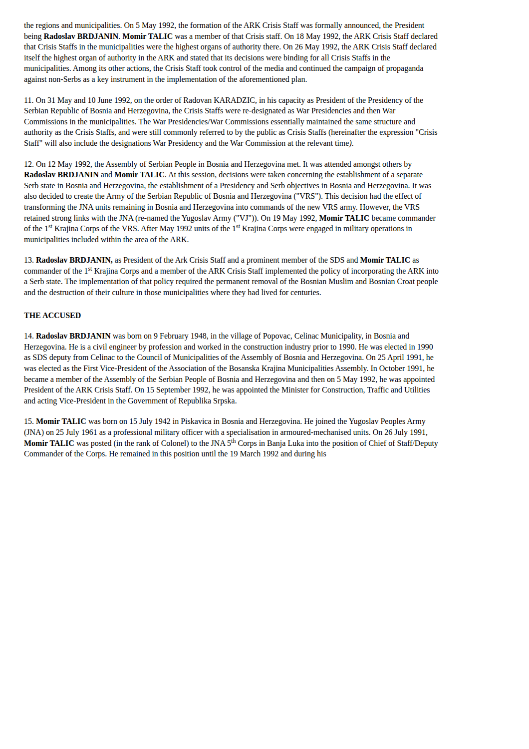the regions and municipalities. On 5 May 1992, the formation of the ARK Crisis Staff was formally announced, the President being Radoslav BRDJANIN. Momir TALIC was a member of that Crisis staff. On 18 May 1992, the ARK Crisis Staff declared that Crisis Staffs in the municipalities were the highest organs of authority there. On 26 May 1992, the ARK Crisis Staff declared itself the highest organ of authority in the ARK and stated that its decisions were binding for all Crisis Staffs in the municipalities. Among its other actions, the Crisis Staff took control of the media and continued the campaign of propaganda against non-Serbs as a key instrument in the implementation of the aforementioned plan.
11. On 31 May and 10 June 1992, on the order of Radovan KARADZIC, in his capacity as President of the Presidency of the Serbian Republic of Bosnia and Herzegovina, the Crisis Staffs were re-designated as War Presidencies and then War Commissions in the municipalities. The War Presidencies/War Commissions essentially maintained the same structure and authority as the Crisis Staffs, and were still commonly referred to by the public as Crisis Staffs (hereinafter the expression "Crisis Staff" will also include the designations War Presidency and the War Commission at the relevant time).
12. On 12 May 1992, the Assembly of Serbian People in Bosnia and Herzegovina met. It was attended amongst others by Radoslav BRDJANIN and Momir TALIC. At this session, decisions were taken concerning the establishment of a separate Serb state in Bosnia and Herzegovina, the establishment of a Presidency and Serb objectives in Bosnia and Herzegovina. It was also decided to create the Army of the Serbian Republic of Bosnia and Herzegovina ("VRS"). This decision had the effect of transforming the JNA units remaining in Bosnia and Herzegovina into commands of the new VRS army. However, the VRS retained strong links with the JNA (re-named the Yugoslav Army ("VJ")). On 19 May 1992, Momir TALIC became commander of the 1st Krajina Corps of the VRS. After May 1992 units of the 1st Krajina Corps were engaged in military operations in municipalities included within the area of the ARK.
13. Radoslav BRDJANIN, as President of the Ark Crisis Staff and a prominent member of the SDS and Momir TALIC as commander of the 1st Krajina Corps and a member of the ARK Crisis Staff implemented the policy of incorporating the ARK into a Serb state. The implementation of that policy required the permanent removal of the Bosnian Muslim and Bosnian Croat people and the destruction of their culture in those municipalities where they had lived for centuries.
THE ACCUSED
14. Radoslav BRDJANIN was born on 9 February 1948, in the village of Popovac, Celinac Municipality, in Bosnia and Herzegovina. He is a civil engineer by profession and worked in the construction industry prior to 1990. He was elected in 1990 as SDS deputy from Celinac to the Council of Municipalities of the Assembly of Bosnia and Herzegovina. On 25 April 1991, he was elected as the First Vice-President of the Association of the Bosanska Krajina Municipalities Assembly. In October 1991, he became a member of the Assembly of the Serbian People of Bosnia and Herzegovina and then on 5 May 1992, he was appointed President of the ARK Crisis Staff. On 15 September 1992, he was appointed the Minister for Construction, Traffic and Utilities and acting Vice-President in the Government of Republika Srpska.
15. Momir TALIC was born on 15 July 1942 in Piskavica in Bosnia and Herzegovina. He joined the Yugoslav Peoples Army (JNA) on 25 July 1961 as a professional military officer with a specialisation in armoured-mechanised units. On 26 July 1991, Momir TALIC was posted (in the rank of Colonel) to the JNA 5th Corps in Banja Luka into the position of Chief of Staff/Deputy Commander of the Corps. He remained in this position until the 19 March 1992 and during his